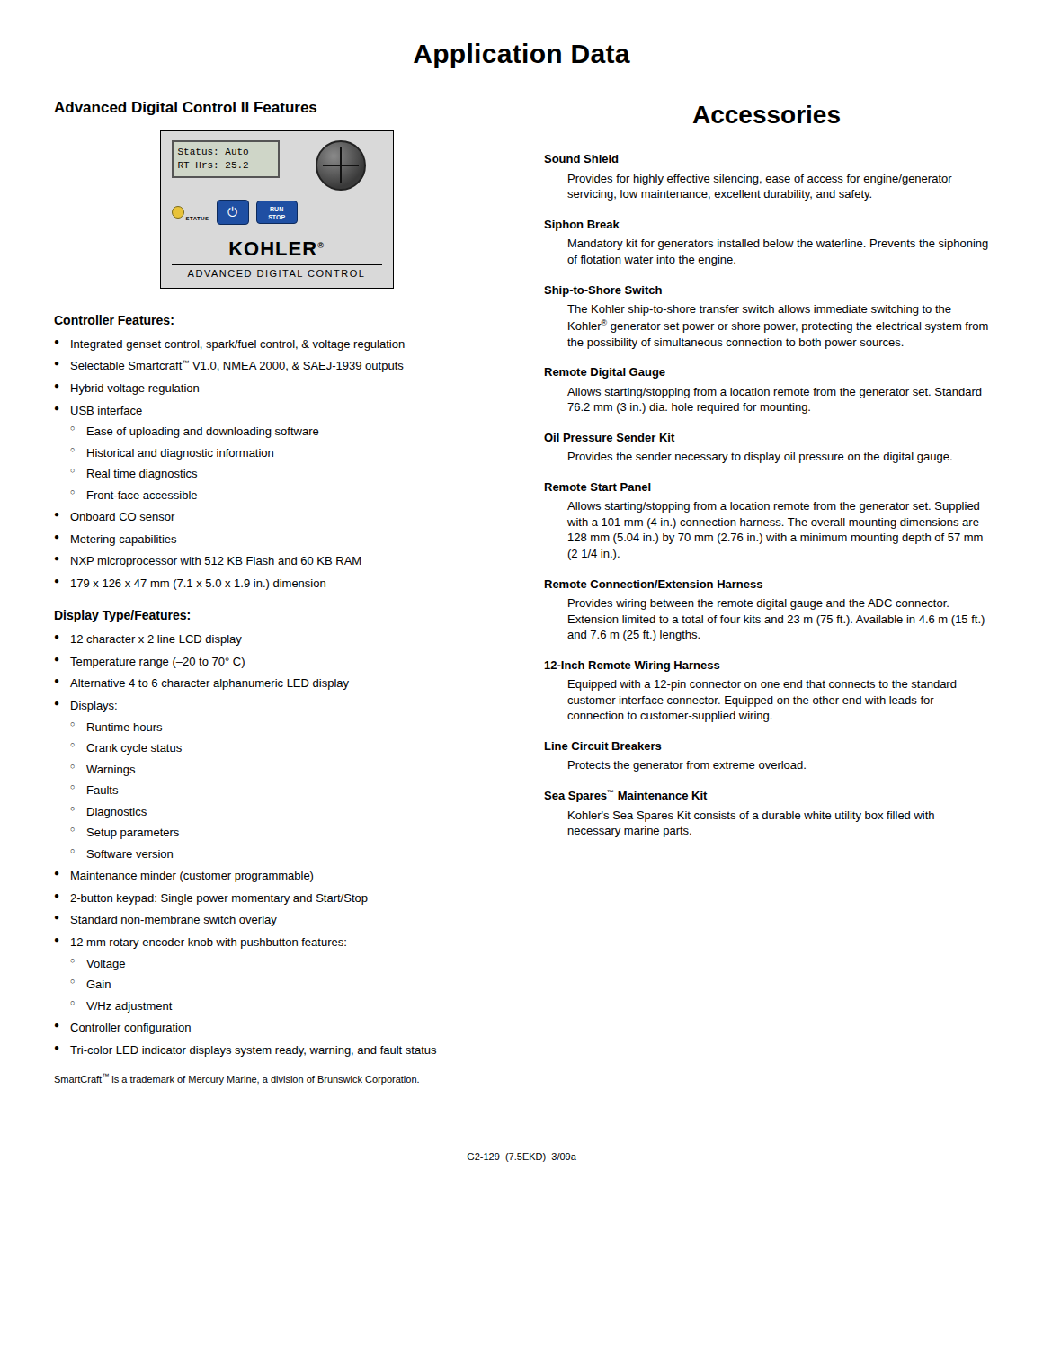Application Data
Advanced Digital Control II Features
Status: Auto
RT Hrs: 25.2
STATUS
⏻
RUN
STOP
KOHLER®
ADVANCED DIGITAL CONTROL
Controller Features:
Integrated genset control, spark/fuel control, & voltage regulation
Selectable Smartcraft™ V1.0, NMEA 2000, & SAEJ-1939 outputs
Hybrid voltage regulation
USB interface
Ease of uploading and downloading software
Historical and diagnostic information
Real time diagnostics
Front-face accessible
Onboard CO sensor
Metering capabilities
NXP microprocessor with 512 KB Flash and 60 KB RAM
179 x 126 x 47 mm (7.1 x 5.0 x 1.9 in.) dimension
Display Type/Features:
12 character x 2 line LCD display
Temperature range (–20 to 70° C)
Alternative 4 to 6 character alphanumeric LED display
Displays:
Runtime hours
Crank cycle status
Warnings
Faults
Diagnostics
Setup parameters
Software version
Maintenance minder (customer programmable)
2-button keypad: Single power momentary and Start/Stop
Standard non-membrane switch overlay
12 mm rotary encoder knob with pushbutton features:
Voltage
Gain
V/Hz adjustment
Controller configuration
Tri-color LED indicator displays system ready, warning, and fault status
SmartCraft™ is a trademark of Mercury Marine, a division of Brunswick Corporation.
Accessories
Sound Shield
Provides for highly effective silencing, ease of access for engine/generator servicing, low maintenance, excellent durability, and safety.
Siphon Break
Mandatory kit for generators installed below the waterline. Prevents the siphoning of flotation water into the engine.
Ship-to-Shore Switch
The Kohler ship-to-shore transfer switch allows immediate switching to the Kohler® generator set power or shore power, protecting the electrical system from the possibility of simultaneous connection to both power sources.
Remote Digital Gauge
Allows starting/stopping from a location remote from the generator set. Standard 76.2 mm (3 in.) dia. hole required for mounting.
Oil Pressure Sender Kit
Provides the sender necessary to display oil pressure on the digital gauge.
Remote Start Panel
Allows starting/stopping from a location remote from the generator set. Supplied with a 101 mm (4 in.) connection harness. The overall mounting dimensions are 128 mm (5.04 in.) by 70 mm (2.76 in.) with a minimum mounting depth of 57 mm (2 1/4 in.).
Remote Connection/Extension Harness
Provides wiring between the remote digital gauge and the ADC connector. Extension limited to a total of four kits and 23 m (75 ft.). Available in 4.6 m (15 ft.) and 7.6 m (25 ft.) lengths.
12-Inch Remote Wiring Harness
Equipped with a 12-pin connector on one end that connects to the standard customer interface connector. Equipped on the other end with leads for connection to customer-supplied wiring.
Line Circuit Breakers
Protects the generator from extreme overload.
Sea Spares™ Maintenance Kit
Kohler's Sea Spares Kit consists of a durable white utility box filled with necessary marine parts.
G2-129 (7.5EKD) 3/09a